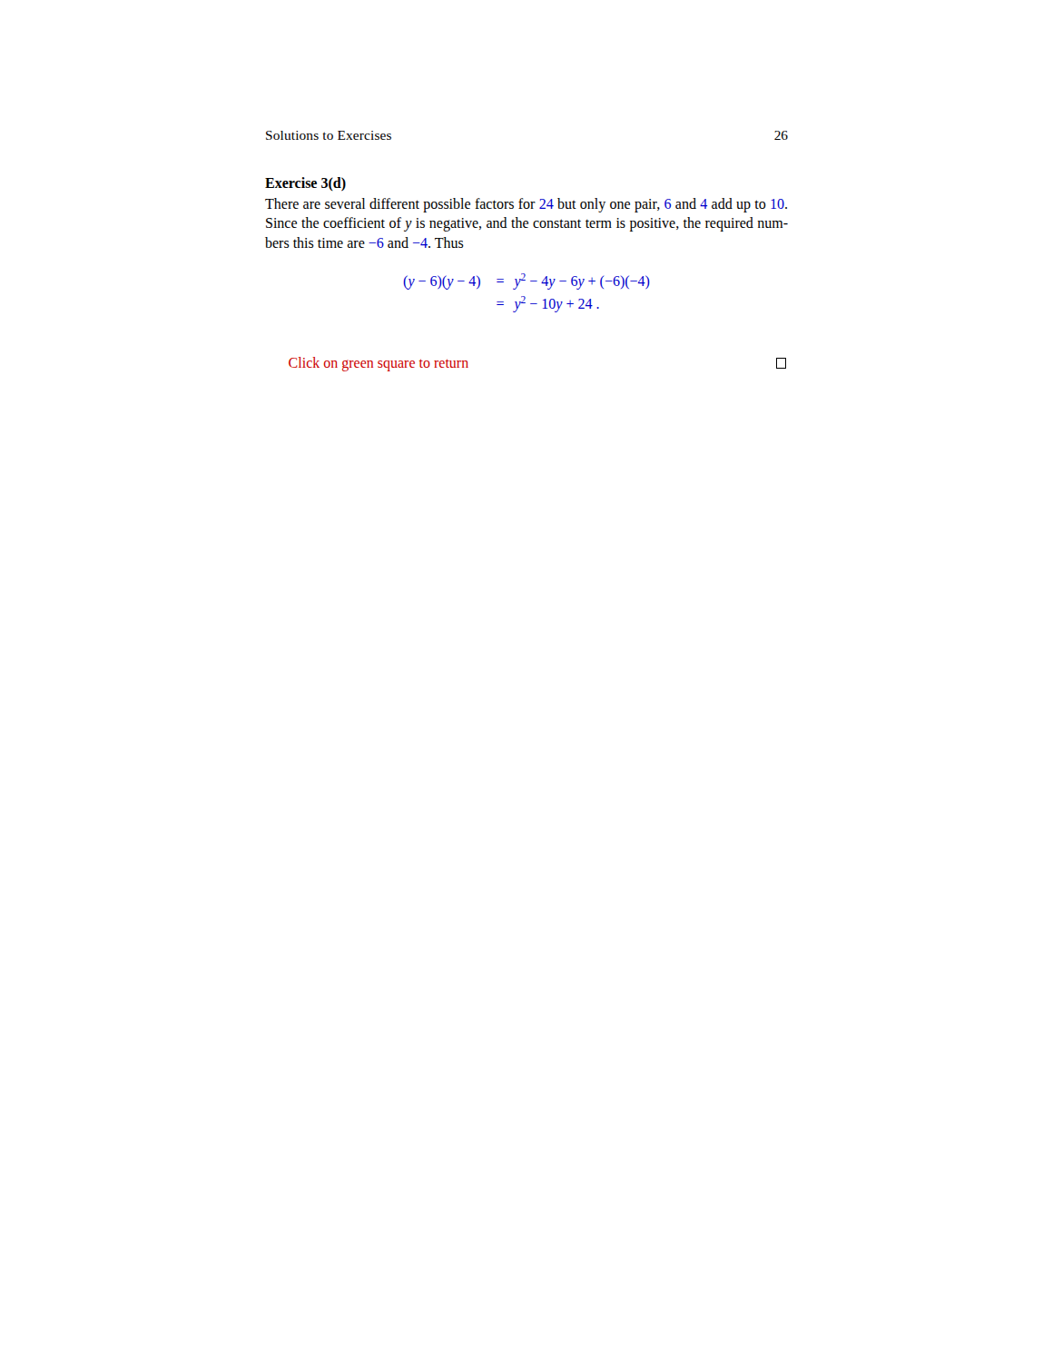Solutions to Exercises 26
Exercise 3(d)
There are several different possible factors for 24 but only one pair, 6 and 4 add up to 10. Since the coefficient of y is negative, and the constant term is positive, the required numbers this time are −6 and −4. Thus
| ( y − 6)( y − 4) | = | y 2 − 4 y − 6 y + (−6)(−4) |
| | = | y 2 − 10 y + 24 . |
Click on green square to return